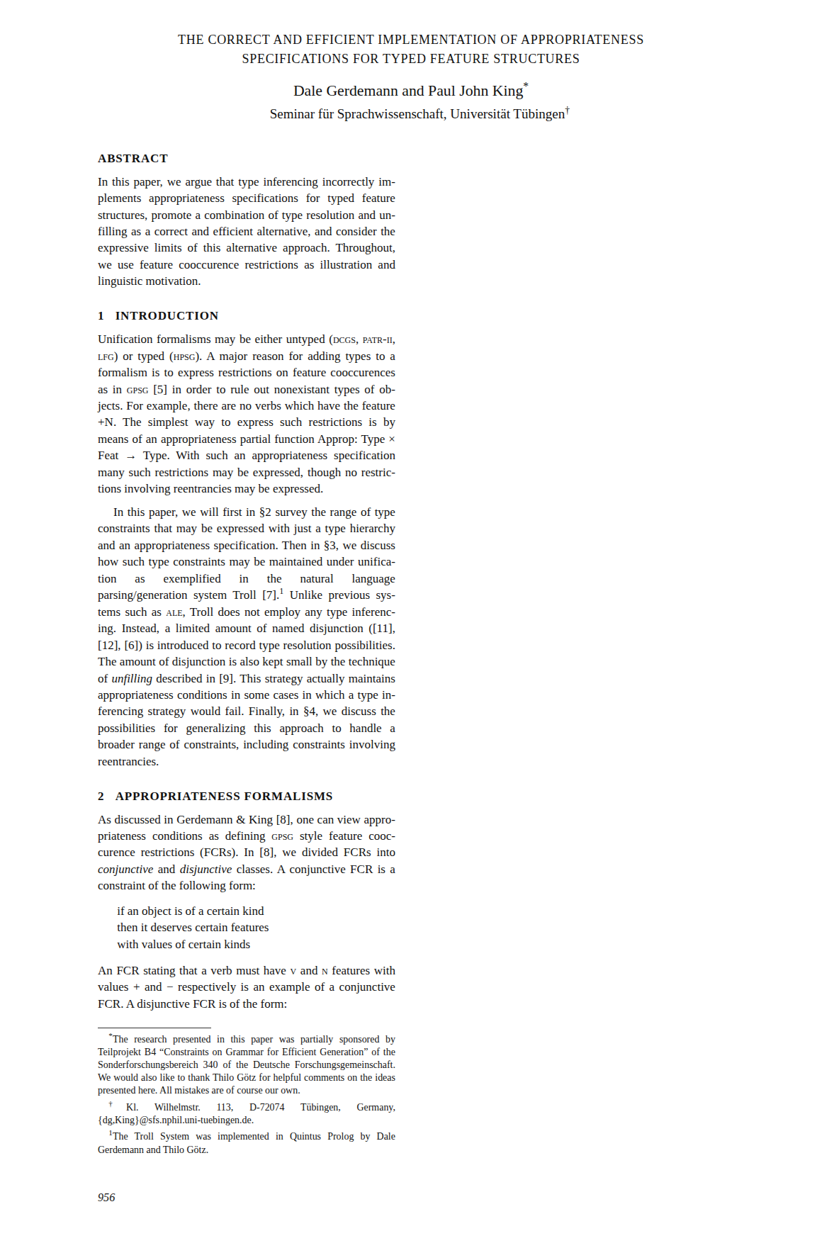The Correct and Efficient Implementation of Appropriateness
Specifications for Typed Feature Structures
Dale Gerdemann and Paul John King*
Seminar für Sprachwissenschaft, Universität Tübingen†
Abstract
In this paper, we argue that type inferencing incorrectly implements appropriateness specifications for typed feature structures, promote a combination of type resolution and unfilling as a correct and efficient alternative, and consider the expressive limits of this alternative approach. Throughout, we use feature cooccurence restrictions as illustration and linguistic motivation.
1 Introduction
Unification formalisms may be either untyped (dcgs, patr-ii, lfg) or typed (hpsg). A major reason for adding types to a formalism is to express restrictions on feature cooccurences as in gpsg [5] in order to rule out nonexistant types of objects. For example, there are no verbs which have the feature +N. The simplest way to express such restrictions is by means of an appropriateness partial function Approp: Type × Feat → Type. With such an appropriateness specification many such restrictions may be expressed, though no restrictions involving reentrancies may be expressed.
In this paper, we will first in §2 survey the range of type constraints that may be expressed with just a type hierarchy and an appropriateness specification. Then in §3, we discuss how such type constraints may be maintained under unification as exemplified in the natural language parsing/generation system Troll [7].1 Unlike previous systems such as ale, Troll does not employ any type inferencing. Instead, a limited amount of named disjunction ([11], [12], [6]) is introduced to record type resolution possibilities. The amount of disjunction is also kept small by the technique of unfilling described in [9]. This strategy actually maintains appropriateness conditions in some cases in which a type inferencing strategy would fail. Finally, in §4, we discuss the possibilities for generalizing this approach to handle a broader range of constraints, including constraints involving reentrancies.
2 Appropriateness Formalisms
As discussed in Gerdemann & King [8], one can view appropriateness conditions as defining gpsg style feature cooccurence restrictions (FCRs). In [8], we divided FCRs into conjunctive and disjunctive classes. A conjunctive FCR is a constraint of the following form:
if an object is of a certain kind
then it deserves certain features
with values of certain kinds
An FCR stating that a verb must have v and n features with values + and − respectively is an example of a conjunctive FCR. A disjunctive FCR is of the form:
*The research presented in this paper was partially sponsored by Teilprojekt B4 “Constraints on Grammar for Efficient Generation” of the Sonderforschungsbereich 340 of the Deutsche Forschungsgemeinschaft. We would also like to thank Thilo Götz for helpful comments on the ideas presented here. All mistakes are of course our own.
†Kl. Wilhelmstr. 113, D-72074 Tübingen, Germany, {dg,King}@sfs.nphil.uni-tuebingen.de.
1The Troll System was implemented in Quintus Prolog by Dale Gerdemann and Thilo Götz.
956